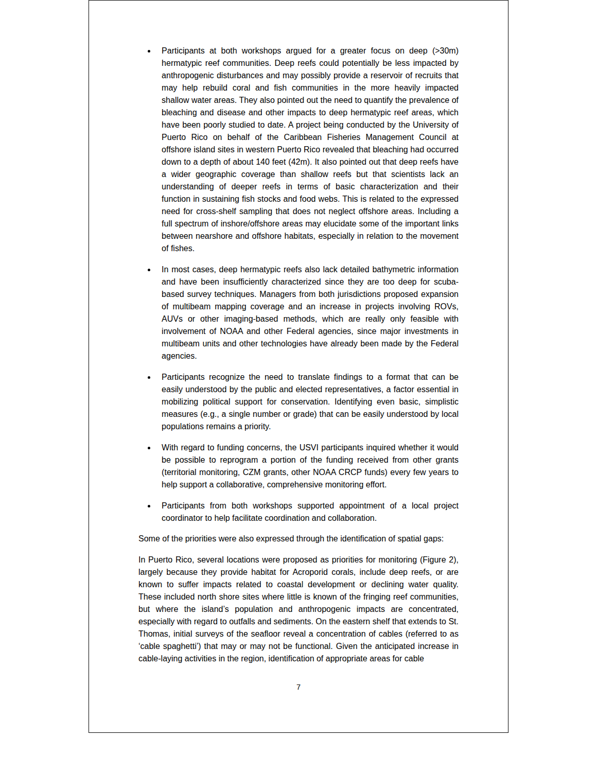Participants at both workshops argued for a greater focus on deep (>30m) hermatypic reef communities. Deep reefs could potentially be less impacted by anthropogenic disturbances and may possibly provide a reservoir of recruits that may help rebuild coral and fish communities in the more heavily impacted shallow water areas. They also pointed out the need to quantify the prevalence of bleaching and disease and other impacts to deep hermatypic reef areas, which have been poorly studied to date. A project being conducted by the University of Puerto Rico on behalf of the Caribbean Fisheries Management Council at offshore island sites in western Puerto Rico revealed that bleaching had occurred down to a depth of about 140 feet (42m). It also pointed out that deep reefs have a wider geographic coverage than shallow reefs but that scientists lack an understanding of deeper reefs in terms of basic characterization and their function in sustaining fish stocks and food webs. This is related to the expressed need for cross-shelf sampling that does not neglect offshore areas. Including a full spectrum of inshore/offshore areas may elucidate some of the important links between nearshore and offshore habitats, especially in relation to the movement of fishes.
In most cases, deep hermatypic reefs also lack detailed bathymetric information and have been insufficiently characterized since they are too deep for scuba-based survey techniques. Managers from both jurisdictions proposed expansion of multibeam mapping coverage and an increase in projects involving ROVs, AUVs or other imaging-based methods, which are really only feasible with involvement of NOAA and other Federal agencies, since major investments in multibeam units and other technologies have already been made by the Federal agencies.
Participants recognize the need to translate findings to a format that can be easily understood by the public and elected representatives, a factor essential in mobilizing political support for conservation. Identifying even basic, simplistic measures (e.g., a single number or grade) that can be easily understood by local populations remains a priority.
With regard to funding concerns, the USVI participants inquired whether it would be possible to reprogram a portion of the funding received from other grants (territorial monitoring, CZM grants, other NOAA CRCP funds) every few years to help support a collaborative, comprehensive monitoring effort.
Participants from both workshops supported appointment of a local project coordinator to help facilitate coordination and collaboration.
Some of the priorities were also expressed through the identification of spatial gaps:
In Puerto Rico, several locations were proposed as priorities for monitoring (Figure 2), largely because they provide habitat for Acroporid corals, include deep reefs, or are known to suffer impacts related to coastal development or declining water quality. These included north shore sites where little is known of the fringing reef communities, but where the island’s population and anthropogenic impacts are concentrated, especially with regard to outfalls and sediments. On the eastern shelf that extends to St. Thomas, initial surveys of the seafloor reveal a concentration of cables (referred to as ‘cable spaghetti’) that may or may not be functional. Given the anticipated increase in cable-laying activities in the region, identification of appropriate areas for cable
7